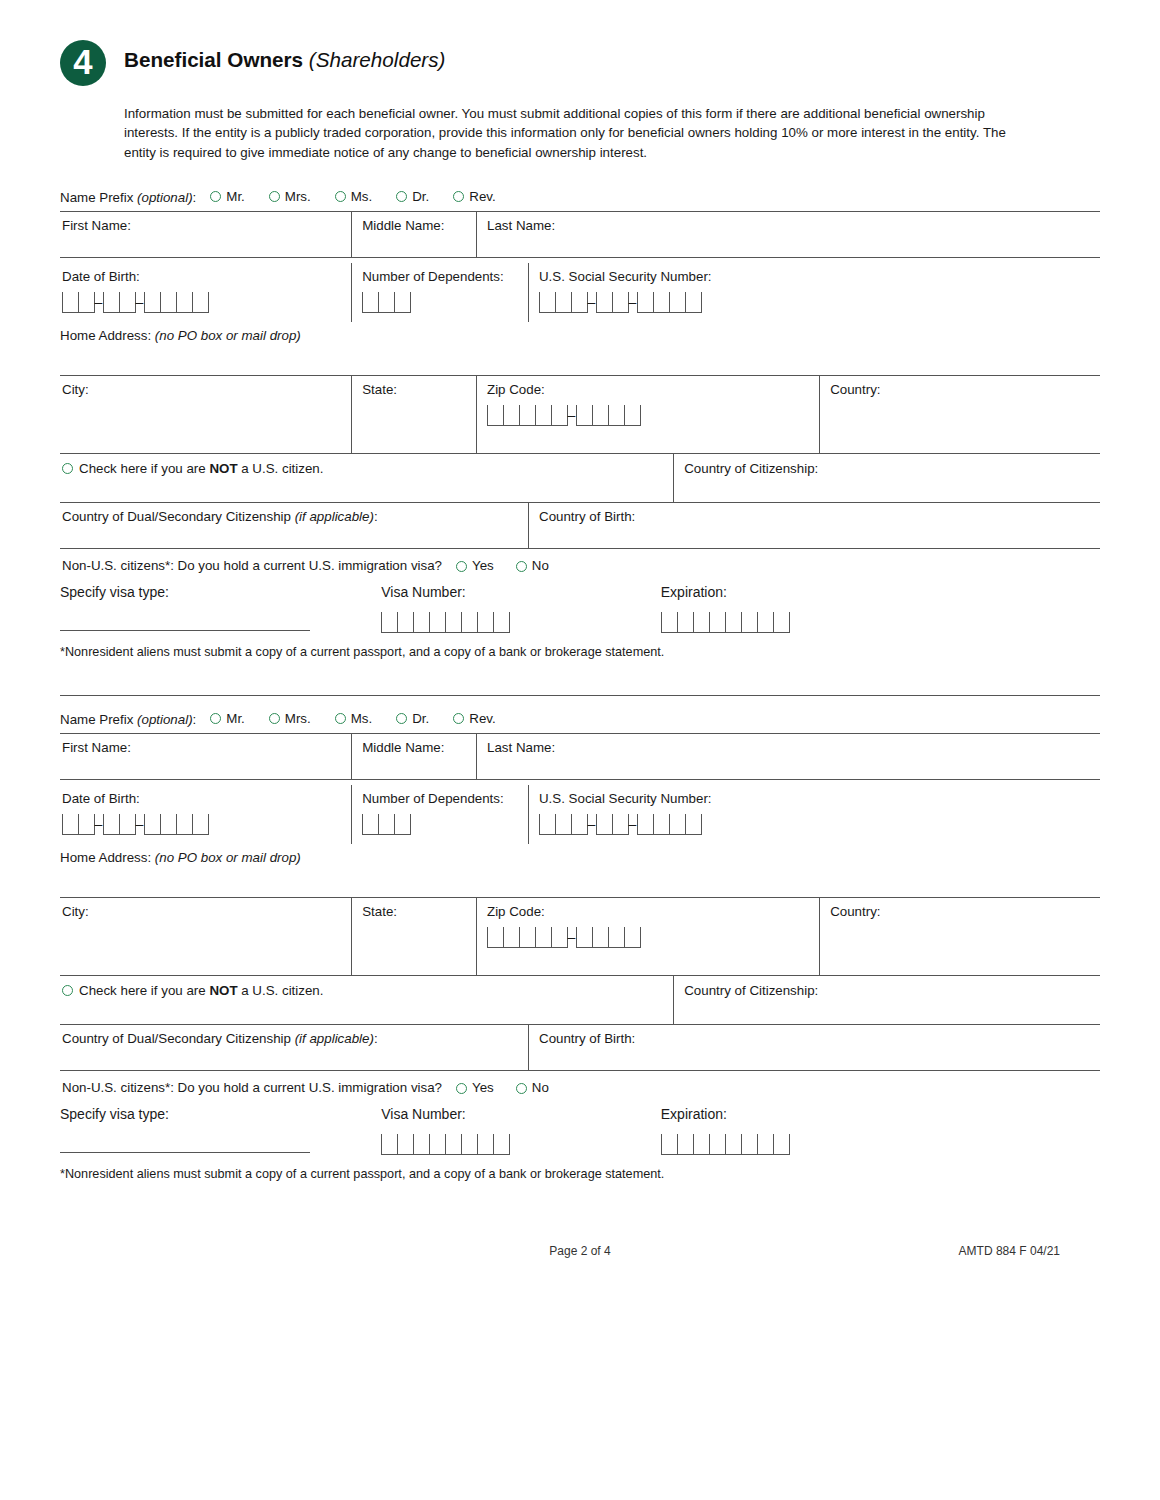4
Beneficial Owners (Shareholders)
Information must be submitted for each beneficial owner. You must submit additional copies of this form if there are additional beneficial ownership interests. If the entity is a publicly traded corporation, provide this information only for beneficial owners holding 10% or more interest in the entity. The entity is required to give immediate notice of any change to beneficial ownership interest.
Name Prefix (optional): Mr. Mrs. Ms. Dr. Rev.
First Name:
Middle Name:
Last Name:
Date of Birth:
– –
Number of Dependents:
U.S. Social Security Number:
– –
Home Address: (no PO box or mail drop)
City:
State:
Zip Code:
–
Country:
Check here if you are NOT a U.S. citizen.
Country of Citizenship:
Country of Dual/Secondary Citizenship (if applicable):
Country of Birth:
Non-U.S. citizens*: Do you hold a current U.S. immigration visa? Yes No
Specify visa type:
Visa Number:
Expiration:
*Nonresident aliens must submit a copy of a current passport, and a copy of a bank or brokerage statement.
Name Prefix (optional): Mr. Mrs. Ms. Dr. Rev.
First Name:
Middle Name:
Last Name:
Date of Birth:
– –
Number of Dependents:
U.S. Social Security Number:
– –
Home Address: (no PO box or mail drop)
City:
State:
Zip Code:
–
Country:
Check here if you are NOT a U.S. citizen.
Country of Citizenship:
Country of Dual/Secondary Citizenship (if applicable):
Country of Birth:
Non-U.S. citizens*: Do you hold a current U.S. immigration visa? Yes No
Specify visa type:
Visa Number:
Expiration:
*Nonresident aliens must submit a copy of a current passport, and a copy of a bank or brokerage statement.
Page 2 of 4
AMTD 884 F 04/21